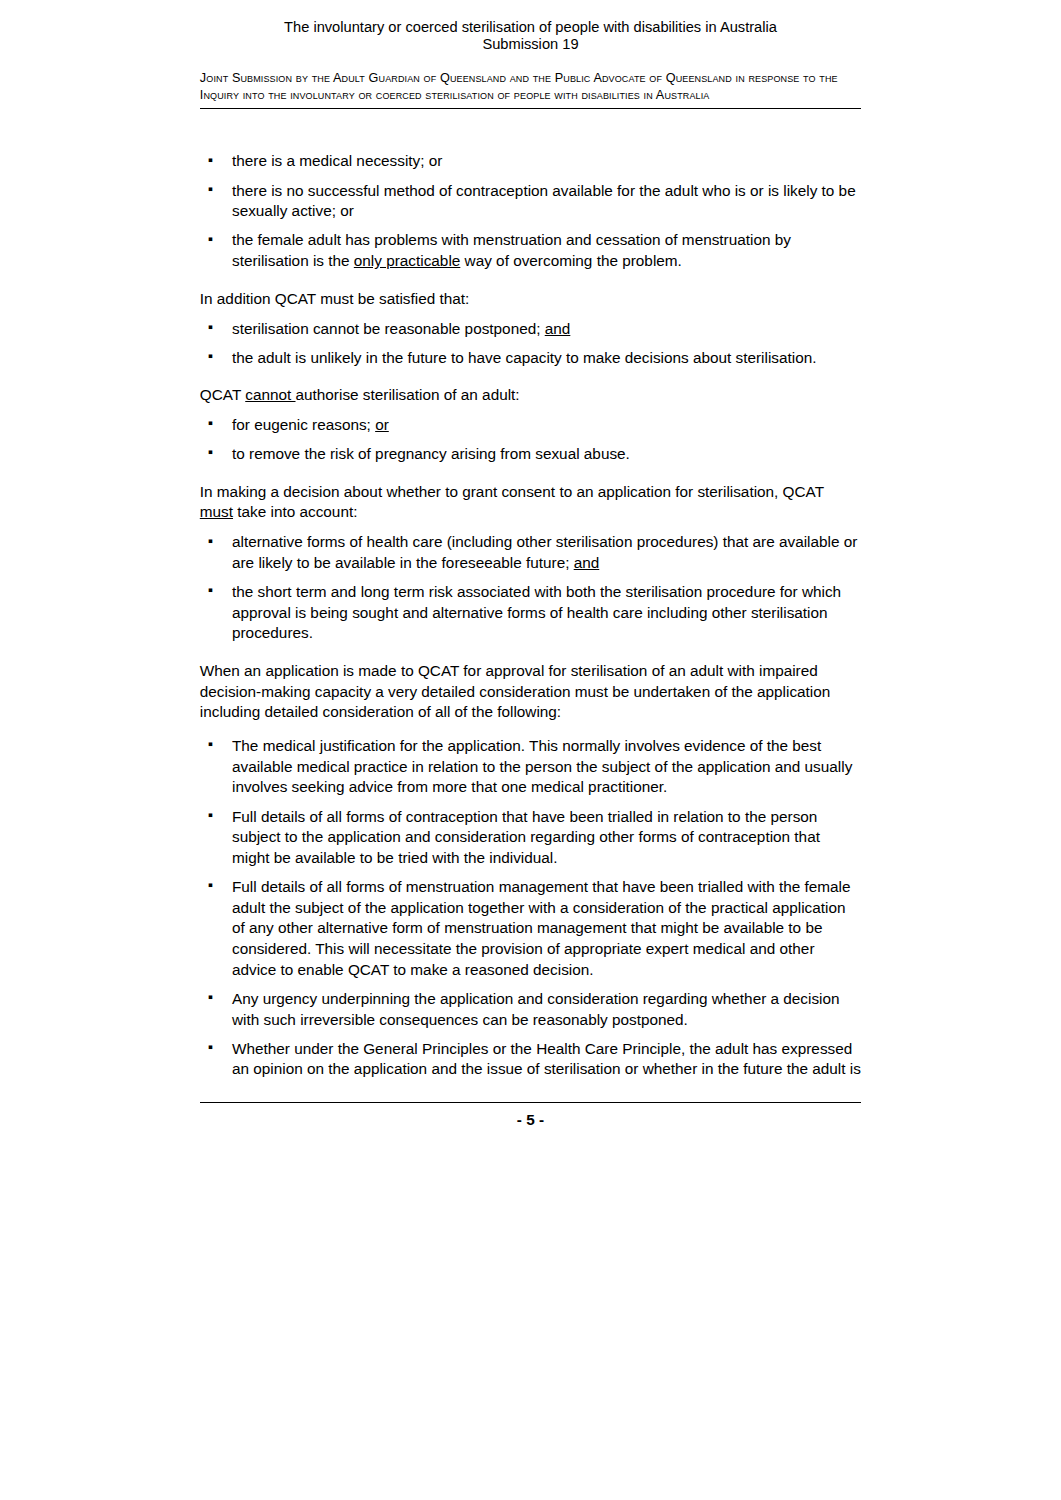The involuntary or coerced sterilisation of people with disabilities in Australia Submission 19
Joint Submission by the Adult Guardian of Queensland and the Public Advocate of Queensland in response to the Inquiry into the involuntary or coerced sterilisation of people with disabilities in Australia
there is a medical necessity; or
there is no successful method of contraception available for the adult who is or is likely to be sexually active; or
the female adult has problems with menstruation and cessation of menstruation by sterilisation is the only practicable way of overcoming the problem.
In addition QCAT must be satisfied that:
sterilisation cannot be reasonable postponed; and
the adult is unlikely in the future to have capacity to make decisions about sterilisation.
QCAT cannot authorise sterilisation of an adult:
for eugenic reasons; or
to remove the risk of pregnancy arising from sexual abuse.
In making a decision about whether to grant consent to an application for sterilisation, QCAT must take into account:
alternative forms of health care (including other sterilisation procedures) that are available or are likely to be available in the foreseeable future; and
the short term and long term risk associated with both the sterilisation procedure for which approval is being sought and alternative forms of health care including other sterilisation procedures.
When an application is made to QCAT for approval for sterilisation of an adult with impaired decision-making capacity a very detailed consideration must be undertaken of the application including detailed consideration of all of the following:
The medical justification for the application. This normally involves evidence of the best available medical practice in relation to the person the subject of the application and usually involves seeking advice from more that one medical practitioner.
Full details of all forms of contraception that have been trialled in relation to the person subject to the application and consideration regarding other forms of contraception that might be available to be tried with the individual.
Full details of all forms of menstruation management that have been trialled with the female adult the subject of the application together with a consideration of the practical application of any other alternative form of menstruation management that might be available to be considered. This will necessitate the provision of appropriate expert medical and other advice to enable QCAT to make a reasoned decision.
Any urgency underpinning the application and consideration regarding whether a decision with such irreversible consequences can be reasonably postponed.
Whether under the General Principles or the Health Care Principle, the adult has expressed an opinion on the application and the issue of sterilisation or whether in the future the adult is
- 5 -